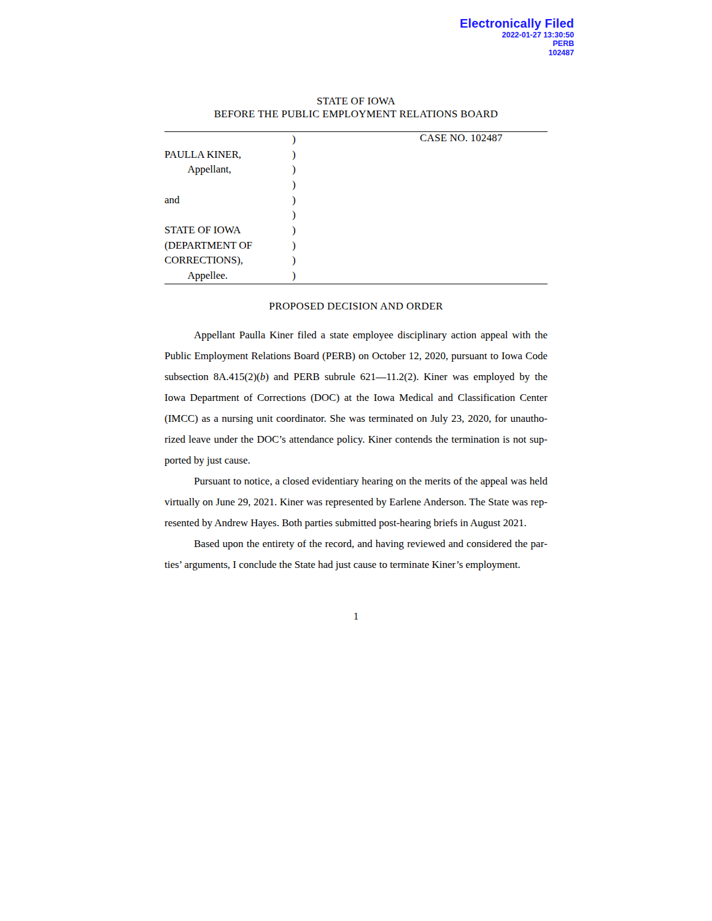Electronically Filed
2022-01-27 13:30:50
PERB
102487
STATE OF IOWA BEFORE THE PUBLIC EMPLOYMENT RELATIONS BOARD
| PAULLA KINER, Appellant, and STATE OF IOWA (DEPARTMENT OF CORRECTIONS), Appellee. | ) ) ) ) ) ) ) ) ) ) | CASE NO. 102487 |
PROPOSED DECISION AND ORDER
Appellant Paulla Kiner filed a state employee disciplinary action appeal with the Public Employment Relations Board (PERB) on October 12, 2020, pursuant to Iowa Code subsection 8A.415(2)(b) and PERB subrule 621—11.2(2). Kiner was employed by the Iowa Department of Corrections (DOC) at the Iowa Medical and Classification Center (IMCC) as a nursing unit coordinator. She was terminated on July 23, 2020, for unauthorized leave under the DOC’s attendance policy. Kiner contends the termination is not supported by just cause.
Pursuant to notice, a closed evidentiary hearing on the merits of the appeal was held virtually on June 29, 2021. Kiner was represented by Earlene Anderson. The State was represented by Andrew Hayes. Both parties submitted post-hearing briefs in August 2021.
Based upon the entirety of the record, and having reviewed and considered the parties’ arguments, I conclude the State had just cause to terminate Kiner’s employment.
1